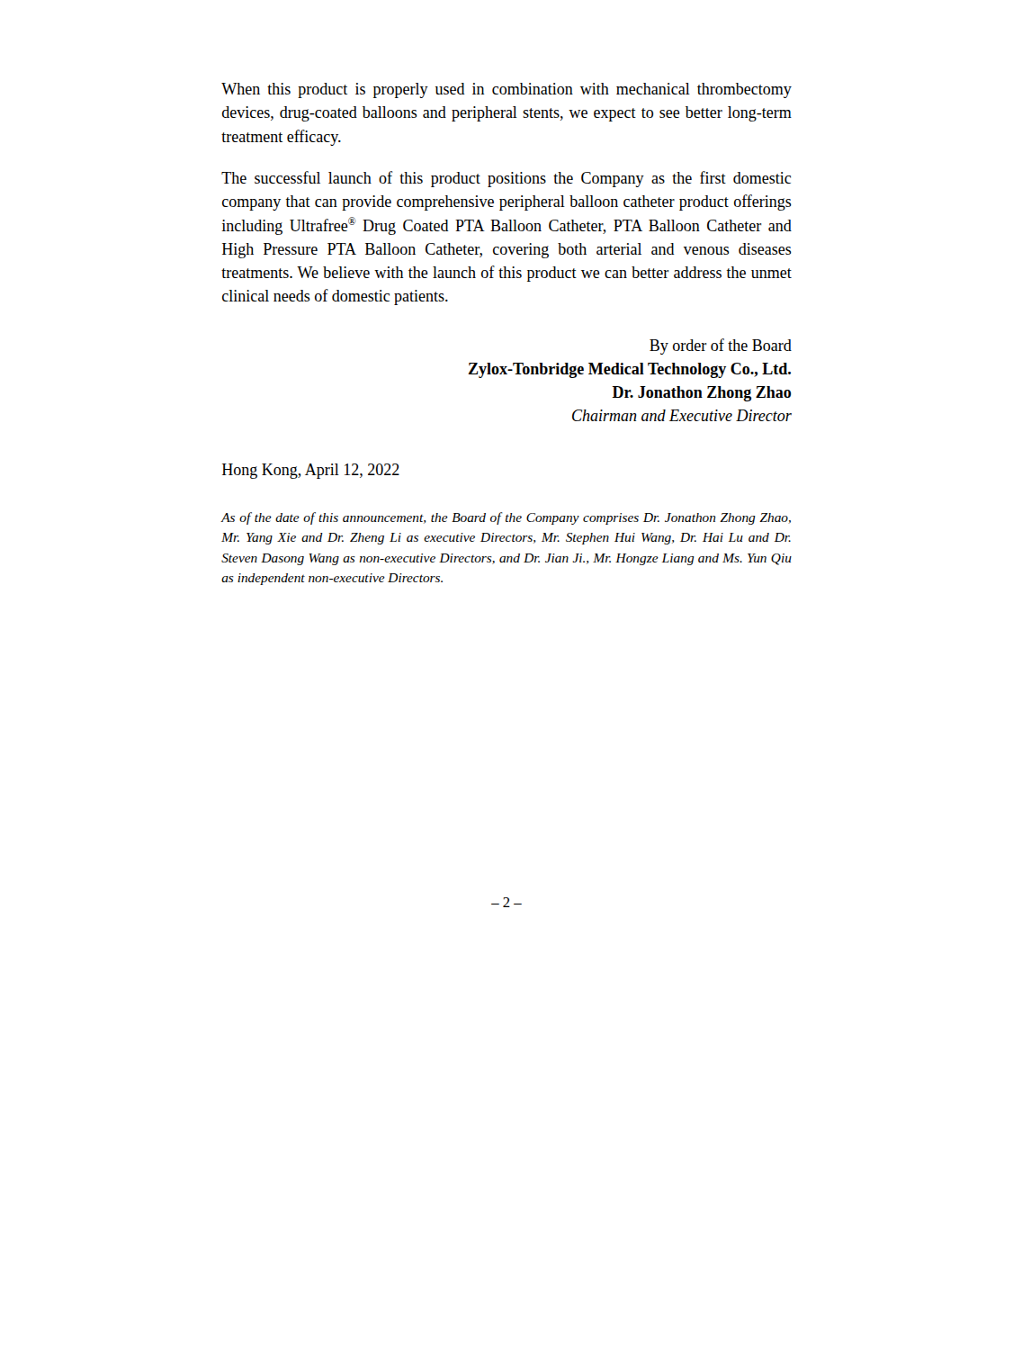When this product is properly used in combination with mechanical thrombectomy devices, drug-coated balloons and peripheral stents, we expect to see better long-term treatment efficacy.
The successful launch of this product positions the Company as the first domestic company that can provide comprehensive peripheral balloon catheter product offerings including Ultrafree® Drug Coated PTA Balloon Catheter, PTA Balloon Catheter and High Pressure PTA Balloon Catheter, covering both arterial and venous diseases treatments. We believe with the launch of this product we can better address the unmet clinical needs of domestic patients.
By order of the Board
Zylox-Tonbridge Medical Technology Co., Ltd.
Dr. Jonathon Zhong Zhao
Chairman and Executive Director
Hong Kong, April 12, 2022
As of the date of this announcement, the Board of the Company comprises Dr. Jonathon Zhong Zhao, Mr. Yang Xie and Dr. Zheng Li as executive Directors, Mr. Stephen Hui Wang, Dr. Hai Lu and Dr. Steven Dasong Wang as non-executive Directors, and Dr. Jian Ji., Mr. Hongze Liang and Ms. Yun Qiu as independent non-executive Directors.
– 2 –